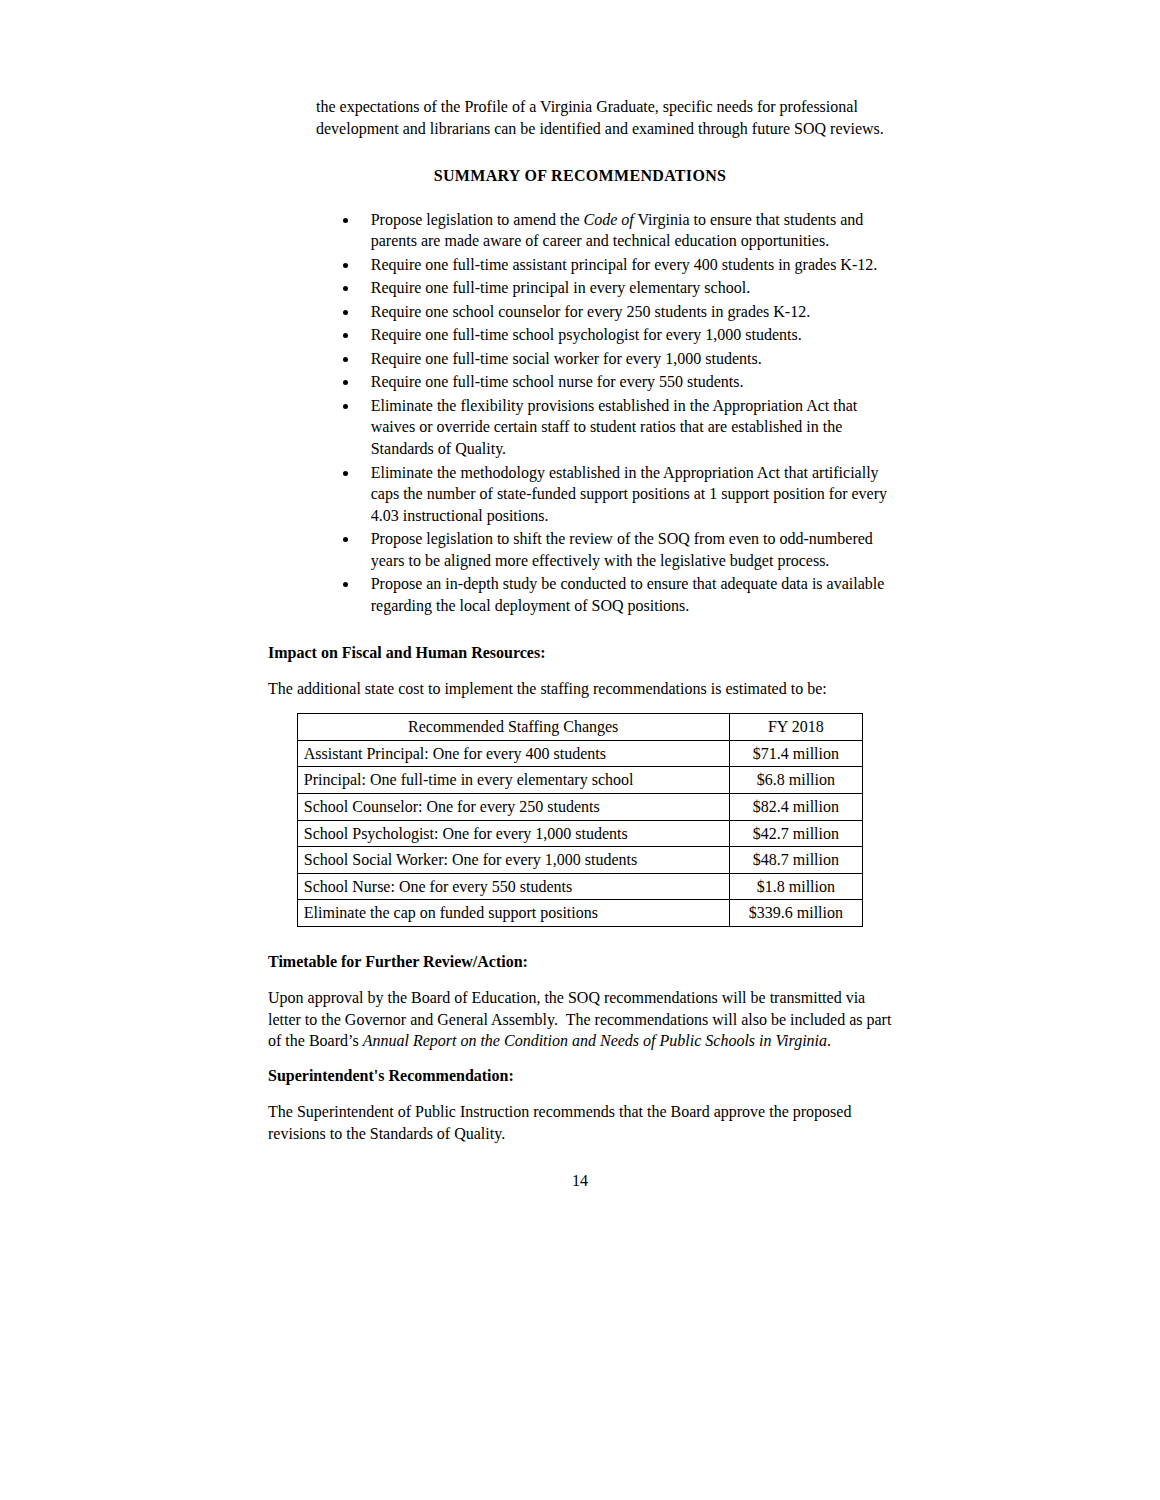the expectations of the Profile of a Virginia Graduate, specific needs for professional development and librarians can be identified and examined through future SOQ reviews.
SUMMARY OF RECOMMENDATIONS
Propose legislation to amend the Code of Virginia to ensure that students and parents are made aware of career and technical education opportunities.
Require one full-time assistant principal for every 400 students in grades K-12.
Require one full-time principal in every elementary school.
Require one school counselor for every 250 students in grades K-12.
Require one full-time school psychologist for every 1,000 students.
Require one full-time social worker for every 1,000 students.
Require one full-time school nurse for every 550 students.
Eliminate the flexibility provisions established in the Appropriation Act that waives or override certain staff to student ratios that are established in the Standards of Quality.
Eliminate the methodology established in the Appropriation Act that artificially caps the number of state-funded support positions at 1 support position for every 4.03 instructional positions.
Propose legislation to shift the review of the SOQ from even to odd-numbered years to be aligned more effectively with the legislative budget process.
Propose an in-depth study be conducted to ensure that adequate data is available regarding the local deployment of SOQ positions.
Impact on Fiscal and Human Resources:
The additional state cost to implement the staffing recommendations is estimated to be:
| Recommended Staffing Changes | FY 2018 |
| --- | --- |
| Assistant Principal: One for every 400 students | $71.4 million |
| Principal: One full-time in every elementary school | $6.8 million |
| School Counselor: One for every 250 students | $82.4 million |
| School Psychologist: One for every 1,000 students | $42.7 million |
| School Social Worker: One for every 1,000 students | $48.7 million |
| School Nurse: One for every 550 students | $1.8 million |
| Eliminate the cap on funded support positions | $339.6 million |
Timetable for Further Review/Action:
Upon approval by the Board of Education, the SOQ recommendations will be transmitted via letter to the Governor and General Assembly. The recommendations will also be included as part of the Board’s Annual Report on the Condition and Needs of Public Schools in Virginia.
Superintendent's Recommendation:
The Superintendent of Public Instruction recommends that the Board approve the proposed revisions to the Standards of Quality.
14